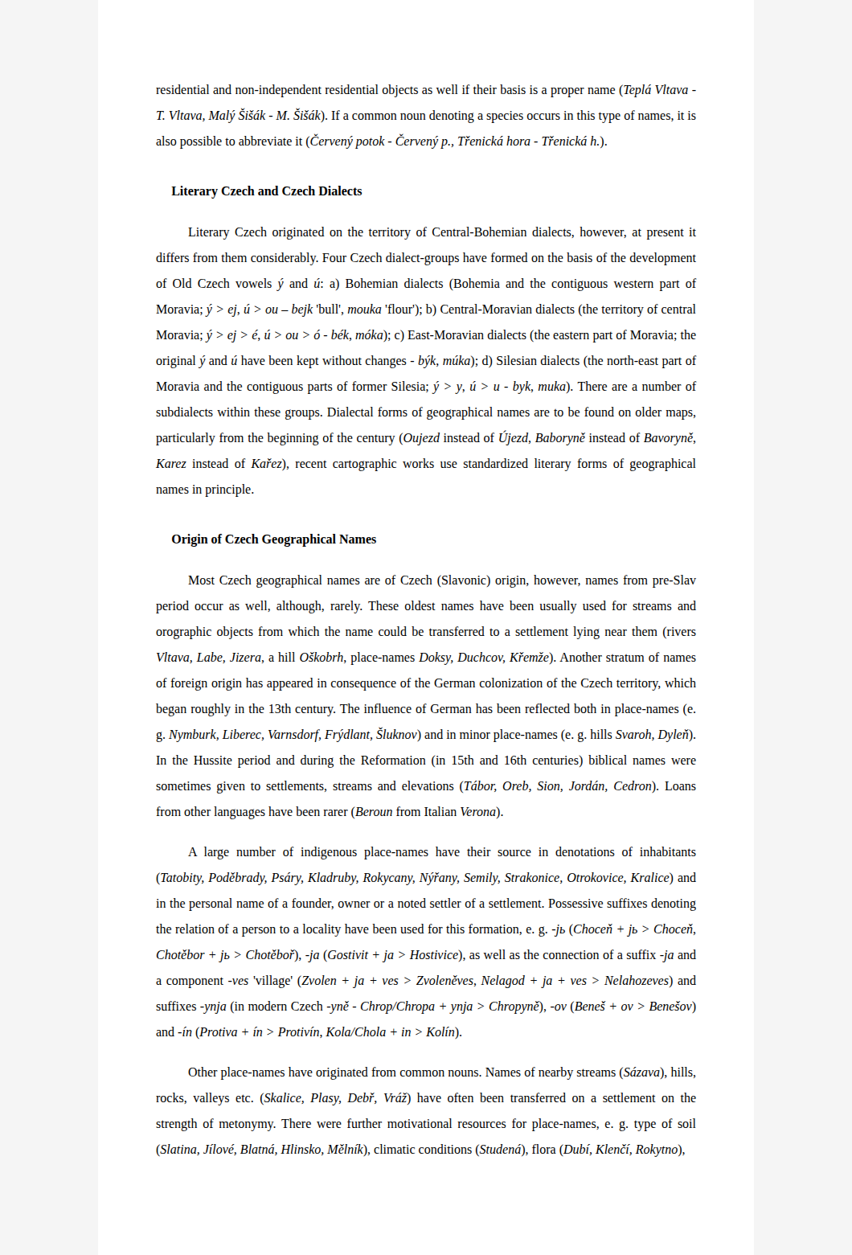residential and non-independent residential objects as well if their basis is a proper name (Teplá Vltava - T. Vltava, Malý Šišák - M. Šišák). If a common noun denoting a species occurs in this type of names, it is also possible to abbreviate it (Červený potok - Červený p., Třenická hora - Třenická h.).
Literary Czech and Czech Dialects
Literary Czech originated on the territory of Central-Bohemian dialects, however, at present it differs from them considerably. Four Czech dialect-groups have formed on the basis of the development of Old Czech vowels ý and ú: a) Bohemian dialects (Bohemia and the contiguous western part of Moravia; ý > ej, ú > ou – bejk 'bull', mouka 'flour'); b) Central-Moravian dialects (the territory of central Moravia; ý > ej > é, ú > ou > ó - bék, móka); c) East-Moravian dialects (the eastern part of Moravia; the original ý and ú have been kept without changes - býk, múka); d) Silesian dialects (the north-east part of Moravia and the contiguous parts of former Silesia; ý > y, ú > u - byk, muka). There are a number of subdialects within these groups. Dialectal forms of geographical names are to be found on older maps, particularly from the beginning of the century (Oujezd instead of Újezd, Baboryně instead of Bavoryně, Karez instead of Kařez), recent cartographic works use standardized literary forms of geographical names in principle.
Origin of Czech Geographical Names
Most Czech geographical names are of Czech (Slavonic) origin, however, names from pre-Slav period occur as well, although, rarely. These oldest names have been usually used for streams and orographic objects from which the name could be transferred to a settlement lying near them (rivers Vltava, Labe, Jizera, a hill Oškobrh, place-names Doksy, Duchcov, Křemže). Another stratum of names of foreign origin has appeared in consequence of the German colonization of the Czech territory, which began roughly in the 13th century. The influence of German has been reflected both in place-names (e. g. Nymburk, Liberec, Varnsdorf, Frýdlant, Šluknov) and in minor place-names (e. g. hills Svaroh, Dyleň). In the Hussite period and during the Reformation (in 15th and 16th centuries) biblical names were sometimes given to settlements, streams and elevations (Tábor, Oreb, Sion, Jordán, Cedron). Loans from other languages have been rarer (Beroun from Italian Verona).
A large number of indigenous place-names have their source in denotations of inhabitants (Tatobity, Poděbrady, Psáry, Kladruby, Rokycany, Nýřany, Semily, Strakonice, Otrokovice, Kralice) and in the personal name of a founder, owner or a noted settler of a settlement. Possessive suffixes denoting the relation of a person to a locality have been used for this formation, e. g. -jь (Choceň + jь > Choceň, Chotěbor + jь > Chotěboř), -ja (Gostivit + ja > Hostivice), as well as the connection of a suffix -ja and a component -ves 'village' (Zvolen + ja + ves > Zvoleněves, Nelagod + ja + ves > Nelahozeves) and suffixes -ynja (in modern Czech -yně - Chrop/Chropa + ynja > Chropyně), -ov (Beneš + ov > Benešov) and -ín (Protiva + ín > Protivín, Kola/Chola + in > Kolín).
Other place-names have originated from common nouns. Names of nearby streams (Sázava), hills, rocks, valleys etc. (Skalice, Plasy, Debř, Vráž) have often been transferred on a settlement on the strength of metonymy. There were further motivational resources for place-names, e. g. type of soil (Slatina, Jílové, Blatná, Hlinsko, Mělník), climatic conditions (Studená), flora (Dubí, Klenčí, Rokytno),